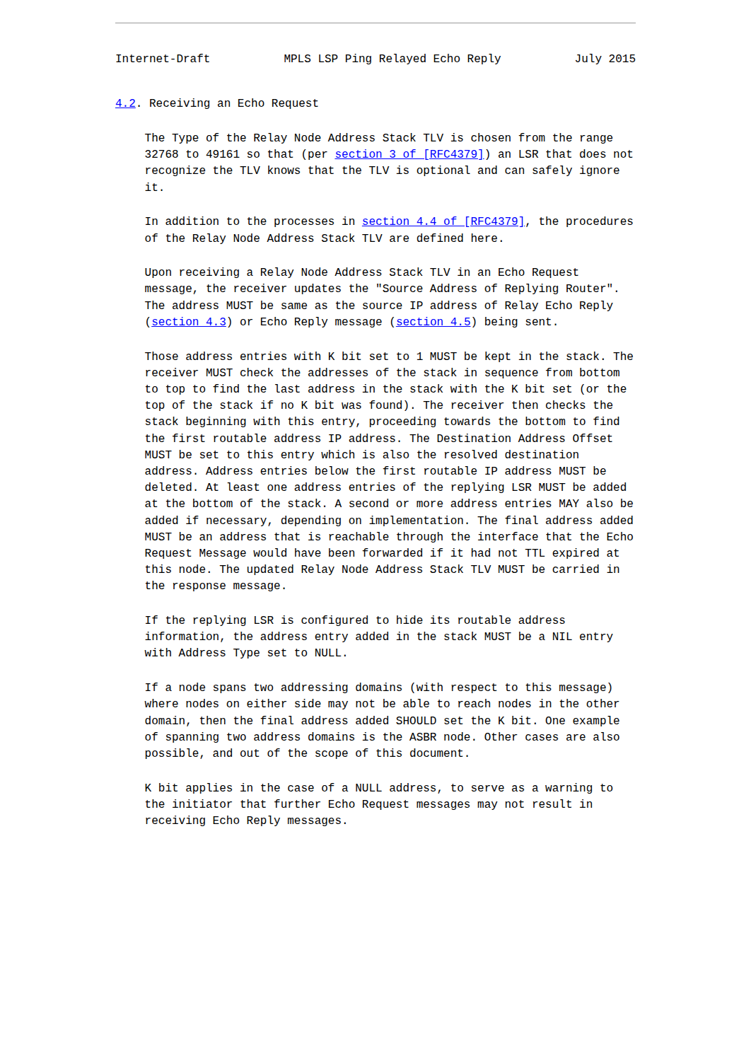Internet-Draft MPLS LSP Ping Relayed Echo Reply July 2015
4.2. Receiving an Echo Request
The Type of the Relay Node Address Stack TLV is chosen from the range 32768 to 49161 so that (per section 3 of [RFC4379]) an LSR that does not recognize the TLV knows that the TLV is optional and can safely ignore it.
In addition to the processes in section 4.4 of [RFC4379], the procedures of the Relay Node Address Stack TLV are defined here.
Upon receiving a Relay Node Address Stack TLV in an Echo Request message, the receiver updates the "Source Address of Replying Router". The address MUST be same as the source IP address of Relay Echo Reply (section 4.3) or Echo Reply message (section 4.5) being sent.
Those address entries with K bit set to 1 MUST be kept in the stack. The receiver MUST check the addresses of the stack in sequence from bottom to top to find the last address in the stack with the K bit set (or the top of the stack if no K bit was found). The receiver then checks the stack beginning with this entry, proceeding towards the bottom to find the first routable address IP address. The Destination Address Offset MUST be set to this entry which is also the resolved destination address. Address entries below the first routable IP address MUST be deleted. At least one address entries of the replying LSR MUST be added at the bottom of the stack. A second or more address entries MAY also be added if necessary, depending on implementation. The final address added MUST be an address that is reachable through the interface that the Echo Request Message would have been forwarded if it had not TTL expired at this node. The updated Relay Node Address Stack TLV MUST be carried in the response message.
If the replying LSR is configured to hide its routable address information, the address entry added in the stack MUST be a NIL entry with Address Type set to NULL.
If a node spans two addressing domains (with respect to this message) where nodes on either side may not be able to reach nodes in the other domain, then the final address added SHOULD set the K bit. One example of spanning two address domains is the ASBR node. Other cases are also possible, and out of the scope of this document.
K bit applies in the case of a NULL address, to serve as a warning to the initiator that further Echo Request messages may not result in receiving Echo Reply messages.